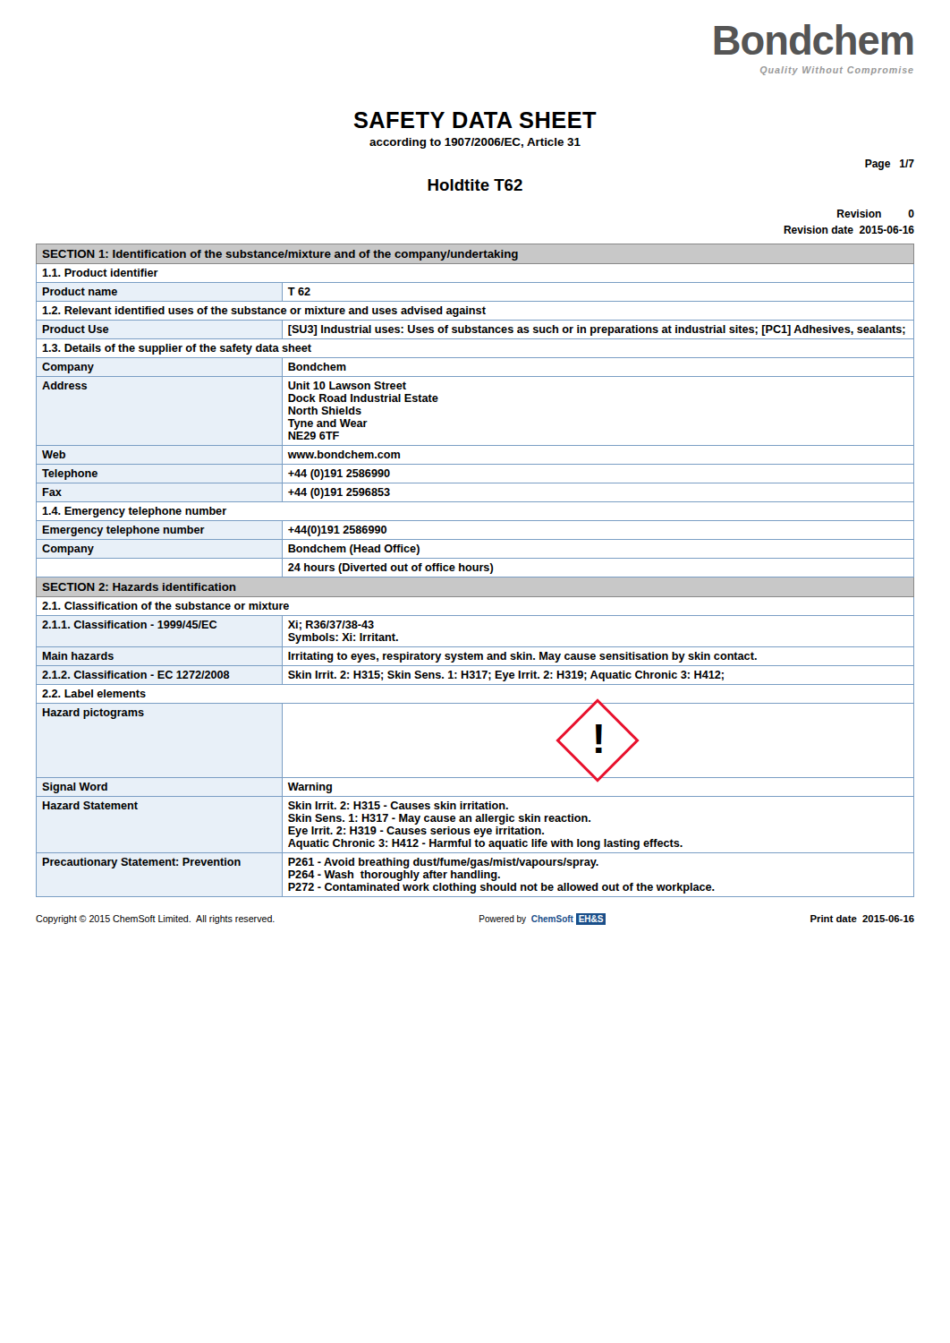Bondchem
Quality Without Compromise
SAFETY DATA SHEET
according to 1907/2006/EC, Article 31
Page 1/7
Holdtite T62
Revision 0
Revision date 2015-06-16
| SECTION 1: Identification of the substance/mixture and of the company/undertaking |
| 1.1. Product identifier |
| Product name | T 62 |
| 1.2. Relevant identified uses of the substance or mixture and uses advised against |
| Product Use | [SU3] Industrial uses: Uses of substances as such or in preparations at industrial sites; [PC1] Adhesives, sealants; |
| 1.3. Details of the supplier of the safety data sheet |
| Company | Bondchem |
| Address | Unit 10 Lawson Street Dock Road Industrial Estate North Shields Tyne and Wear NE29 6TF |
| Web | www.bondchem.com |
| Telephone | +44 (0)191 2586990 |
| Fax | +44 (0)191 2596853 |
| 1.4. Emergency telephone number |
| Emergency telephone number | +44(0)191 2586990 |
| Company | Bondchem (Head Office) |
| | 24 hours (Diverted out of office hours) |
| SECTION 2: Hazards identification |
| 2.1. Classification of the substance or mixture |
| 2.1.1. Classification - 1999/45/EC | Xi; R36/37/38-43 Symbols: Xi: Irritant. |
| Main hazards | Irritating to eyes, respiratory system and skin. May cause sensitisation by skin contact. |
| 2.1.2. Classification - EC 1272/2008 | Skin Irrit. 2: H315; Skin Sens. 1: H317; Eye Irrit. 2: H319; Aquatic Chronic 3: H412; |
| 2.2. Label elements |
| Hazard pictograms | ! |
| Signal Word | Warning |
| Hazard Statement | Skin Irrit. 2: H315 - Causes skin irritation. Skin Sens. 1: H317 - May cause an allergic skin reaction. Eye Irrit. 2: H319 - Causes serious eye irritation. Aquatic Chronic 3: H412 - Harmful to aquatic life with long lasting effects. |
| Precautionary Statement: Prevention | P261 - Avoid breathing dust/fume/gas/mist/vapours/spray. P264 - Wash thoroughly after handling. P272 - Contaminated work clothing should not be allowed out of the workplace. |
Copyright © 2015 ChemSoft Limited. All rights reserved.
Powered by ChemSoft EH&S
Print date 2015-06-16